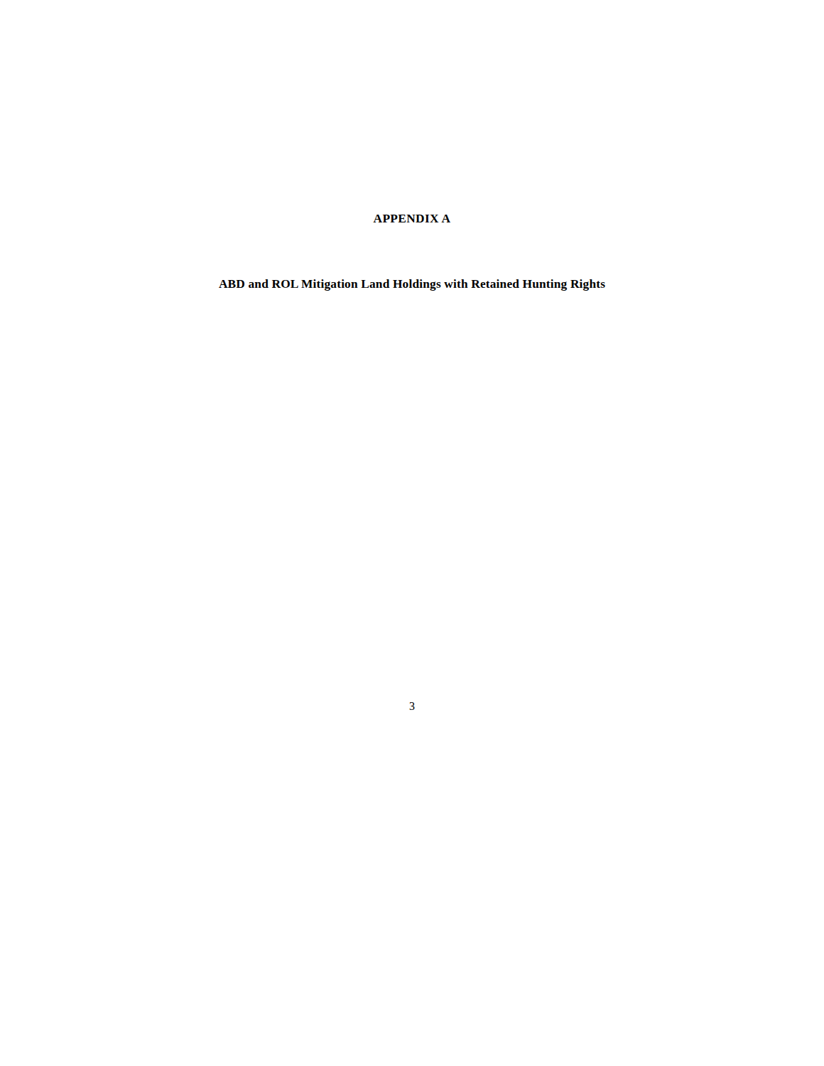APPENDIX A
ABD and ROL Mitigation Land Holdings with Retained Hunting Rights
3